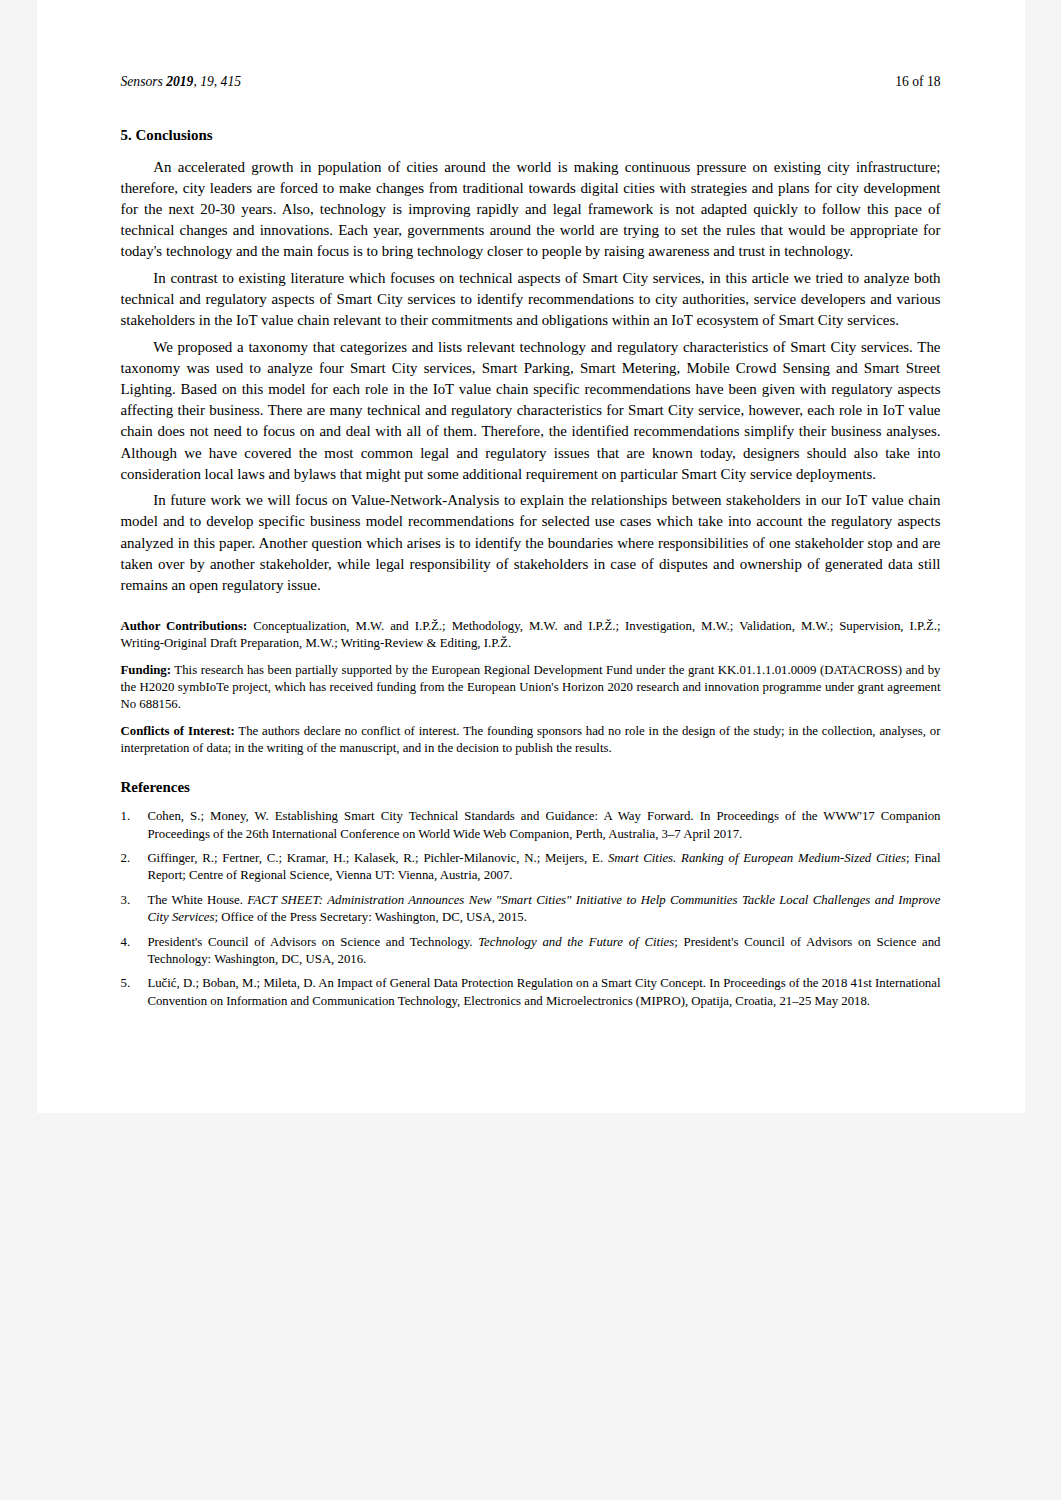Sensors 2019, 19, 415
16 of 18
5. Conclusions
An accelerated growth in population of cities around the world is making continuous pressure on existing city infrastructure; therefore, city leaders are forced to make changes from traditional towards digital cities with strategies and plans for city development for the next 20-30 years. Also, technology is improving rapidly and legal framework is not adapted quickly to follow this pace of technical changes and innovations. Each year, governments around the world are trying to set the rules that would be appropriate for today's technology and the main focus is to bring technology closer to people by raising awareness and trust in technology.
In contrast to existing literature which focuses on technical aspects of Smart City services, in this article we tried to analyze both technical and regulatory aspects of Smart City services to identify recommendations to city authorities, service developers and various stakeholders in the IoT value chain relevant to their commitments and obligations within an IoT ecosystem of Smart City services.
We proposed a taxonomy that categorizes and lists relevant technology and regulatory characteristics of Smart City services. The taxonomy was used to analyze four Smart City services, Smart Parking, Smart Metering, Mobile Crowd Sensing and Smart Street Lighting. Based on this model for each role in the IoT value chain specific recommendations have been given with regulatory aspects affecting their business. There are many technical and regulatory characteristics for Smart City service, however, each role in IoT value chain does not need to focus on and deal with all of them. Therefore, the identified recommendations simplify their business analyses. Although we have covered the most common legal and regulatory issues that are known today, designers should also take into consideration local laws and bylaws that might put some additional requirement on particular Smart City service deployments.
In future work we will focus on Value-Network-Analysis to explain the relationships between stakeholders in our IoT value chain model and to develop specific business model recommendations for selected use cases which take into account the regulatory aspects analyzed in this paper. Another question which arises is to identify the boundaries where responsibilities of one stakeholder stop and are taken over by another stakeholder, while legal responsibility of stakeholders in case of disputes and ownership of generated data still remains an open regulatory issue.
Author Contributions: Conceptualization, M.W. and I.P.Ž.; Methodology, M.W. and I.P.Ž.; Investigation, M.W.; Validation, M.W.; Supervision, I.P.Ž.; Writing-Original Draft Preparation, M.W.; Writing-Review & Editing, I.P.Ž.
Funding: This research has been partially supported by the European Regional Development Fund under the grant KK.01.1.1.01.0009 (DATACROSS) and by the H2020 symbIoTe project, which has received funding from the European Union's Horizon 2020 research and innovation programme under grant agreement No 688156.
Conflicts of Interest: The authors declare no conflict of interest. The founding sponsors had no role in the design of the study; in the collection, analyses, or interpretation of data; in the writing of the manuscript, and in the decision to publish the results.
References
Cohen, S.; Money, W. Establishing Smart City Technical Standards and Guidance: A Way Forward. In Proceedings of the WWW'17 Companion Proceedings of the 26th International Conference on World Wide Web Companion, Perth, Australia, 3–7 April 2017.
Giffinger, R.; Fertner, C.; Kramar, H.; Kalasek, R.; Pichler-Milanovic, N.; Meijers, E. Smart Cities. Ranking of European Medium-Sized Cities; Final Report; Centre of Regional Science, Vienna UT: Vienna, Austria, 2007.
The White House. FACT SHEET: Administration Announces New "Smart Cities" Initiative to Help Communities Tackle Local Challenges and Improve City Services; Office of the Press Secretary: Washington, DC, USA, 2015.
President's Council of Advisors on Science and Technology. Technology and the Future of Cities; President's Council of Advisors on Science and Technology: Washington, DC, USA, 2016.
Lučić, D.; Boban, M.; Mileta, D. An Impact of General Data Protection Regulation on a Smart City Concept. In Proceedings of the 2018 41st International Convention on Information and Communication Technology, Electronics and Microelectronics (MIPRO), Opatija, Croatia, 21–25 May 2018.